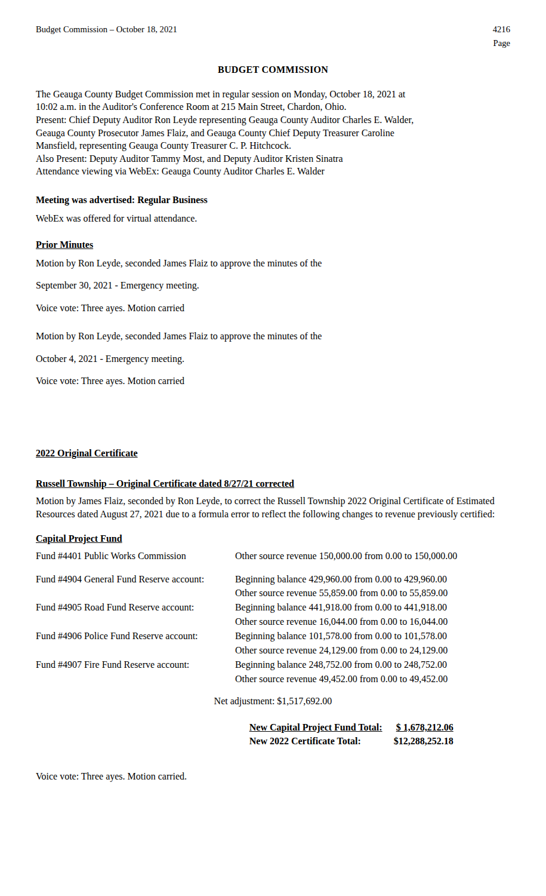Budget Commission – October 18, 2021
4216
Page
BUDGET COMMISSION
The Geauga County Budget Commission met in regular session on Monday, October 18, 2021 at
10:02 a.m. in the Auditor's Conference Room at 215 Main Street, Chardon, Ohio.
Present: Chief Deputy Auditor Ron Leyde representing Geauga County Auditor Charles E. Walder,
Geauga County Prosecutor James Flaiz, and Geauga County Chief Deputy Treasurer Caroline
Mansfield, representing Geauga County Treasurer C. P. Hitchcock.
Also Present: Deputy Auditor Tammy Most, and Deputy Auditor Kristen Sinatra
Attendance viewing via WebEx: Geauga County Auditor Charles E. Walder
Meeting was advertised: Regular Business
WebEx was offered for virtual attendance.
Prior Minutes
Motion by Ron Leyde, seconded James Flaiz to approve the minutes of the
September 30, 2021 - Emergency meeting.
Voice vote: Three ayes. Motion carried
Motion by Ron Leyde, seconded James Flaiz to approve the minutes of the
October 4, 2021 - Emergency meeting.
Voice vote: Three ayes. Motion carried
2022 Original Certificate
Russell Township – Original Certificate dated 8/27/21 corrected
Motion by James Flaiz, seconded by Ron Leyde, to correct the Russell Township 2022 Original Certificate of Estimated Resources dated August 27, 2021 due to a formula error to reflect the following changes to revenue previously certified:
Capital Project Fund
| Fund #4401 Public Works Commission | Other source revenue 150,000.00 from 0.00 to 150,000.00 |
| Fund #4904 General Fund Reserve account: | Beginning balance 429,960.00 from 0.00 to 429,960.00 |
| | Other source revenue 55,859.00 from 0.00 to 55,859.00 |
| Fund #4905 Road Fund Reserve account: | Beginning balance 441,918.00 from 0.00 to 441,918.00 |
| | Other source revenue 16,044.00 from 0.00 to 16,044.00 |
| Fund #4906 Police Fund Reserve account: | Beginning balance 101,578.00 from 0.00 to 101,578.00 |
| | Other source revenue 24,129.00 from 0.00 to 24,129.00 |
| Fund #4907 Fire Fund Reserve account: | Beginning balance 248,752.00 from 0.00 to 248,752.00 |
| | Other source revenue 49,452.00 from 0.00 to 49,452.00 |
Net adjustment: $1,517,692.00
| New Capital Project Fund Total: | $ 1,678,212.06 |
| New 2022 Certificate Total: | $12,288,252.18 |
Voice vote: Three ayes. Motion carried.